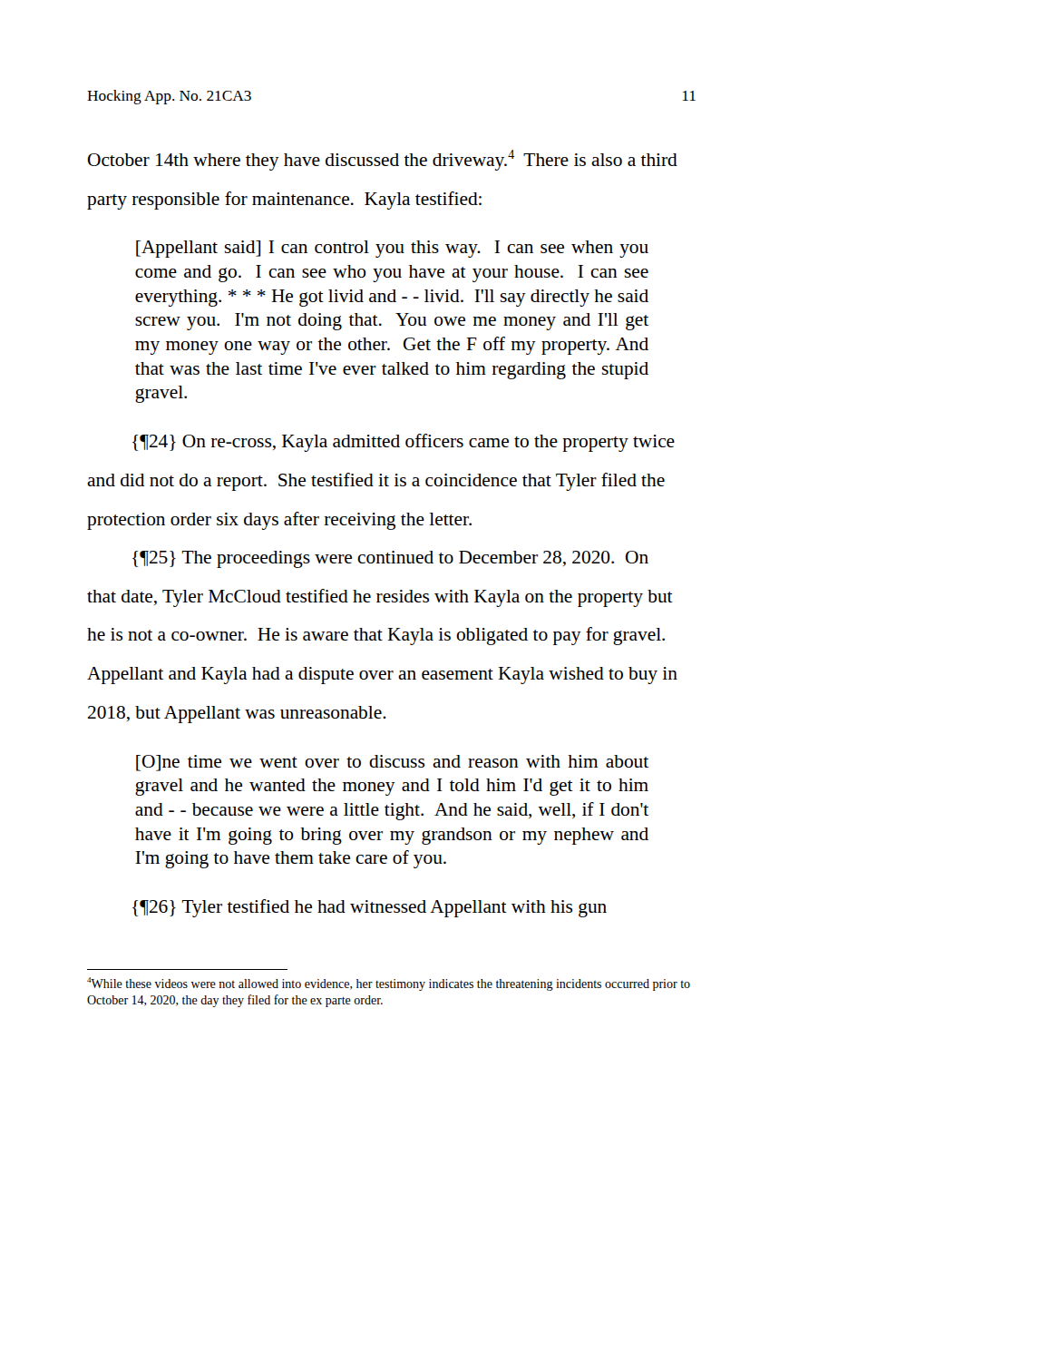Hocking App. No. 21CA3 11
October 14th where they have discussed the driveway.4 There is also a third
party responsible for maintenance. Kayla testified:
[Appellant said] I can control you this way. I can see when you come and go. I can see who you have at your house. I can see everything. * * * He got livid and - - livid. I'll say directly he said screw you. I'm not doing that. You owe me money and I'll get my money one way or the other. Get the F off my property. And that was the last time I've ever talked to him regarding the stupid gravel.
{¶24} On re-cross, Kayla admitted officers came to the property twice
and did not do a report. She testified it is a coincidence that Tyler filed the
protection order six days after receiving the letter.
{¶25} The proceedings were continued to December 28, 2020. On
that date, Tyler McCloud testified he resides with Kayla on the property but
he is not a co-owner. He is aware that Kayla is obligated to pay for gravel.
Appellant and Kayla had a dispute over an easement Kayla wished to buy in
2018, but Appellant was unreasonable.
[O]ne time we went over to discuss and reason with him about gravel and he wanted the money and I told him I'd get it to him and - - because we were a little tight. And he said, well, if I don't have it I'm going to bring over my grandson or my nephew and I'm going to have them take care of you.
{¶26} Tyler testified he had witnessed Appellant with his gun
4While these videos were not allowed into evidence, her testimony indicates the threatening incidents occurred prior to October 14, 2020, the day they filed for the ex parte order.